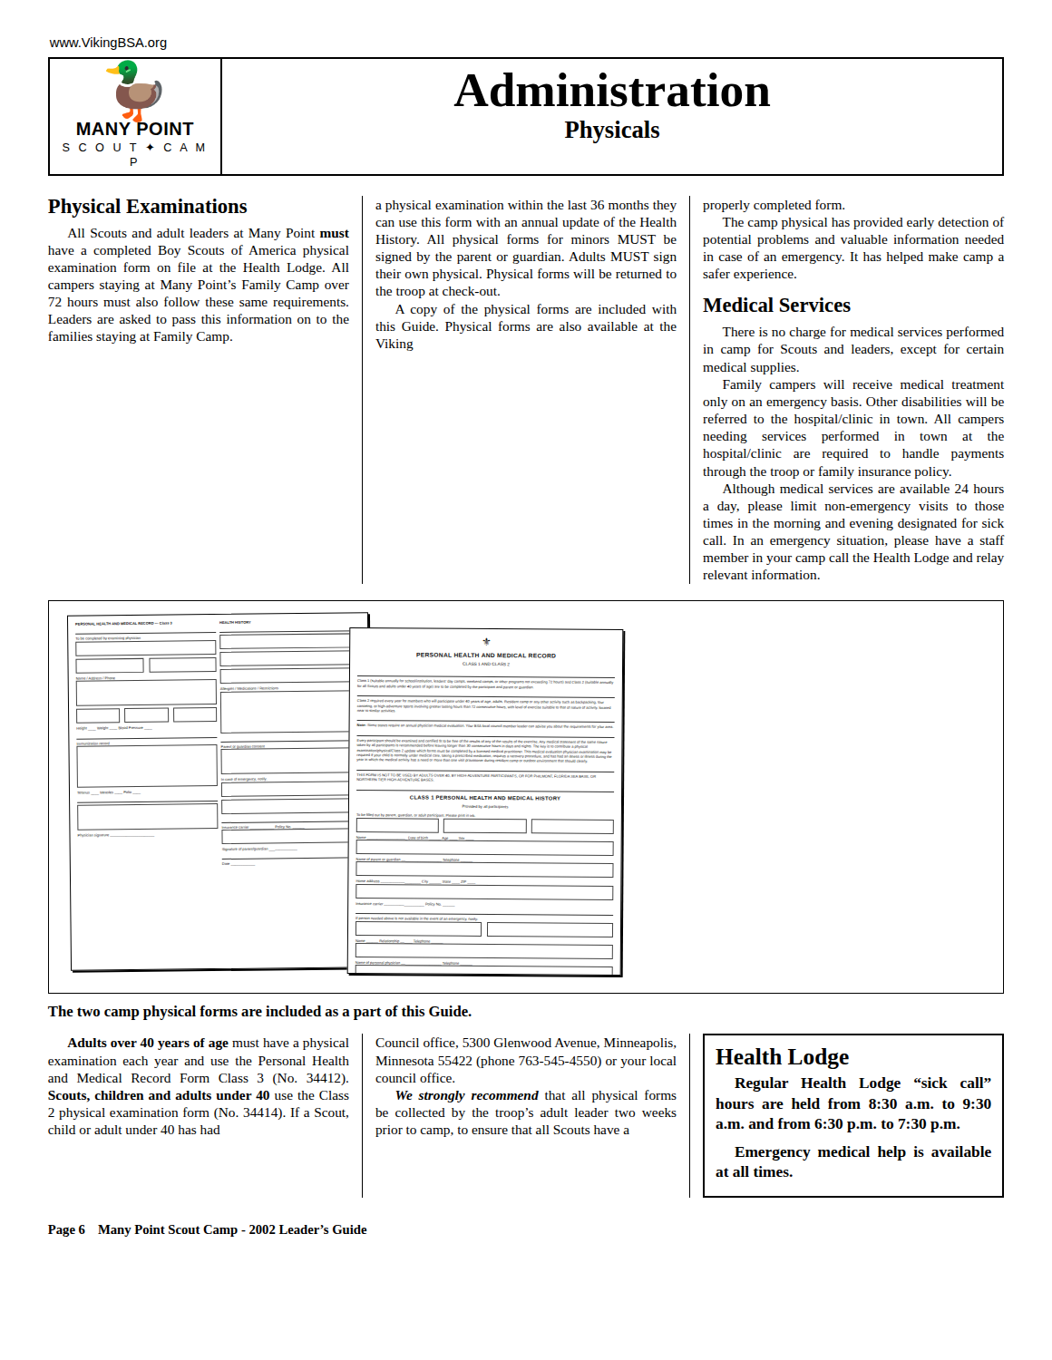www.VikingBSA.org
🦆
MANY POINT
S C O U T ✦ C A M P
Administration
Physicals
Physical Examinations
All Scouts and adult leaders at Many Point must have a completed Boy Scouts of America physical examination form on file at the Health Lodge. All campers staying at Many Point’s Family Camp over 72 hours must also follow these same requirements. Leaders are asked to pass this information on to the families staying at Family Camp.
a physical examination within the last 36 months they can use this form with an annual update of the Health History. All physical forms for minors MUST be signed by the parent or guardian. Adults MUST sign their own physical. Physical forms will be returned to the troop at check-out.
A copy of the physical forms are included with this Guide. Physical forms are also available at the Viking
properly completed form.
The camp physical has provided early detection of potential problems and valuable information needed in case of an emergency. It has helped make camp a safer experience.
Medical Services
There is no charge for medical services performed in camp for Scouts and leaders, except for certain medical supplies.
Family campers will receive medical treatment only on an emergency basis. Other disabilities will be referred to the hospital/clinic in town. All campers needing services performed in town at the hospital/clinic are required to handle payments through the troop or family insurance policy.
Although medical services are available 24 hours a day, please limit non-emergency visits to those times in the morning and evening designated for sick call. In an emergency situation, please have a staff member in your camp call the Health Lodge and relay relevant information.
PERSONAL HEALTH AND MEDICAL RECORD — Class 3
To be completed by examining physician
Name / Address / Phone
Height ____ Weight ____ Blood Pressure ____
Immunization record
Tetanus ____ Measles ____ Polio ____
Physician signature ______________________
HEALTH HISTORY
Allergies / Medications / Restrictions
Parent or guardian consent
In case of emergency, notify:
Insurance carrier ____________ Policy No. ______
Signature of parent/guardian ______________
Date ____________
⚜
PERSONAL HEALTH AND MEDICAL RECORD
CLASS 1 AND CLASS 2
Class 1 (suitable annually for school/institution, leaders’ day camps, weekend camps, or other programs not exceeding 72 hours) and Class 2 (suitable annually for all Scouts and adults under 40 years of age) are to be completed by the participant and parent or guardian.
Class 2 required every year for members who will participate under 40 years of age, adults. Resident camp or any other activity such as backpacking, tour canoeing, or high-adventure sports involving greater lasting hours than 72 consecutive hours, with level of exercise suitable to that of nature of activity, located near to similar activities.
Note: Some states require an annual physician medical evaluation. Your BSA local council member leader can advise you about the requirements for your area.
Every participant should be examined and certified fit to be free of the results of any of the results of the exercise. Any medical statement of the same nature taken by all participants is recommended before leaving longer than 30 consecutive hours in days and nights. The key is to contribute a physical examination/physical/Class 2 update which forms must be completed by a licensed medical practitioner. This medical evaluation physician examination may be required if your child is normally under medical care, taking a prescribed medication, requires a recovery procedure, and has had an illness or illness during the year in which the medical activity has a need or more than one visit practitioner during resident camp or outdoor environment that should clearly.
THIS FORM IS NOT TO BE USED BY ADULTS OVER 40, BY HIGH-ADVENTURE PARTICIPANTS, OR FOR PHILMONT, FLORIDA SEA BASE, OR NORTHERN TIER HIGH-ADVENTURE BASES.
CLASS 1 PERSONAL HEALTH AND MEDICAL HISTORY
Provided by all participants
To be filled out by parent, guardian, or adult participant. Please print in ink.
Name ____________________ Date of birth ______ Age ____ Sex ____
Name of parent or guardian ____________________ Telephone ______
Home address ____________________ City ______ State ____ ZIP ____
Insurance carrier ____________________ Policy No. ______
If person needed above is not available in the event of an emergency, notify:
Name ______ Relationship ______ Telephone ______
Name of personal physician ____________________ Telephone ______
Personal immunizations: Date of last tetanus ______ Polio ______
I give permission for the participant to take part in all programs, except as indicated, except health, in the event of illness or accident in the absence of such activity, I request that treatment be continued without delay as judgment of medical assistant advises.
In case of emergency, I understand every effort will be made to contact me (if needed), my consent or need of help for the event I cannot be reached. I hereby give the permission to the physician selected by the adult leader in charge to secure proper treatment, including hospitalization, anesthesia, surgery, or injections of medication for my child or for me, if an adult.
Date ______ Signature of parent/guardian or adult ____________________
Note: Physicians requiring this parent/guardian signature form be completed. Check with your BSA local council.
The two camp physical forms are included as a part of this Guide.
Adults over 40 years of age must have a physical examination each year and use the Personal Health and Medical Record Form Class 3 (No. 34412). Scouts, children and adults under 40 use the Class 2 physical examination form (No. 34414). If a Scout, child or adult under 40 has had
Council office, 5300 Glenwood Avenue, Minneapolis, Minnesota 55422 (phone 763-545-4550) or your local council office.
We strongly recommend that all physical forms be collected by the troop’s adult leader two weeks prior to camp, to ensure that all Scouts have a
Health Lodge
Regular Health Lodge “sick call” hours are held from 8:30 a.m. to 9:30 a.m. and from 6:30 p.m. to 7:30 p.m.
Emergency medical help is available at all times.
Page 6 Many Point Scout Camp - 2002 Leader’s Guide